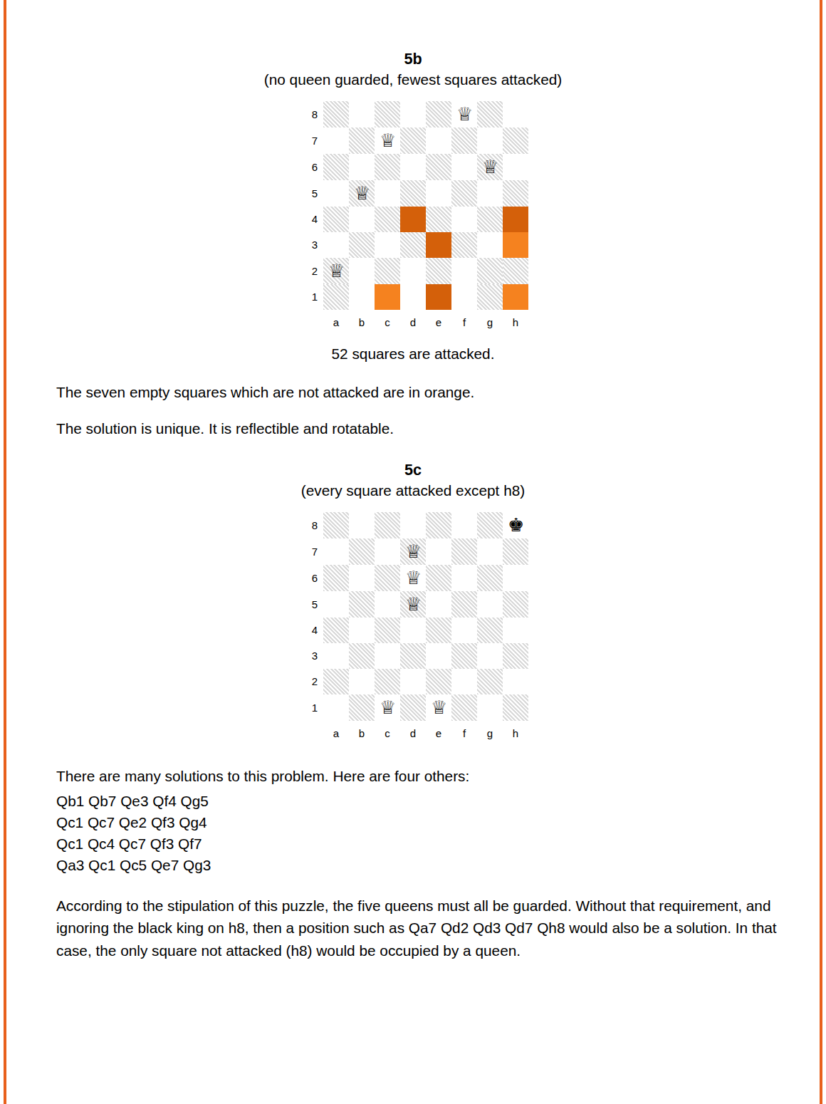5b
(no queen guarded, fewest squares attacked)
| 8 | | | | | | ♕ | | |
| 7 | | | ♕ | | | | | |
| 6 | | | | | | | ♕ | |
| 5 | | ♕ | | | | | | |
| 4 | | | | | | | | |
| 3 | | | | | | | | |
| 2 | ♕ | | | | | | | |
| 1 | | | | | | | | |
| | a | b | c | d | e | f | g | h |
52 squares are attacked.
The seven empty squares which are not attacked are in orange.
The solution is unique. It is reflectible and rotatable.
5c
(every square attacked except h8)
| 8 | | | | | | | | ♚ |
| 7 | | | | ♕ | | | | |
| 6 | | | | ♕ | | | | |
| 5 | | | | ♕ | | | | |
| 4 | | | | | | | | |
| 3 | | | | | | | | |
| 2 | | | | | | | | |
| 1 | | | ♕ | | ♕ | | | |
| | a | b | c | d | e | f | g | h |
There are many solutions to this problem. Here are four others:
Qb1 Qb7 Qe3 Qf4 Qg5
Qc1 Qc7 Qe2 Qf3 Qg4
Qc1 Qc4 Qc7 Qf3 Qf7
Qa3 Qc1 Qc5 Qe7 Qg3
According to the stipulation of this puzzle, the five queens must all be guarded. Without that requirement, and ignoring the black king on h8, then a position such as Qa7 Qd2 Qd3 Qd7 Qh8 would also be a solution. In that case, the only square not attacked (h8) would be occupied by a queen.